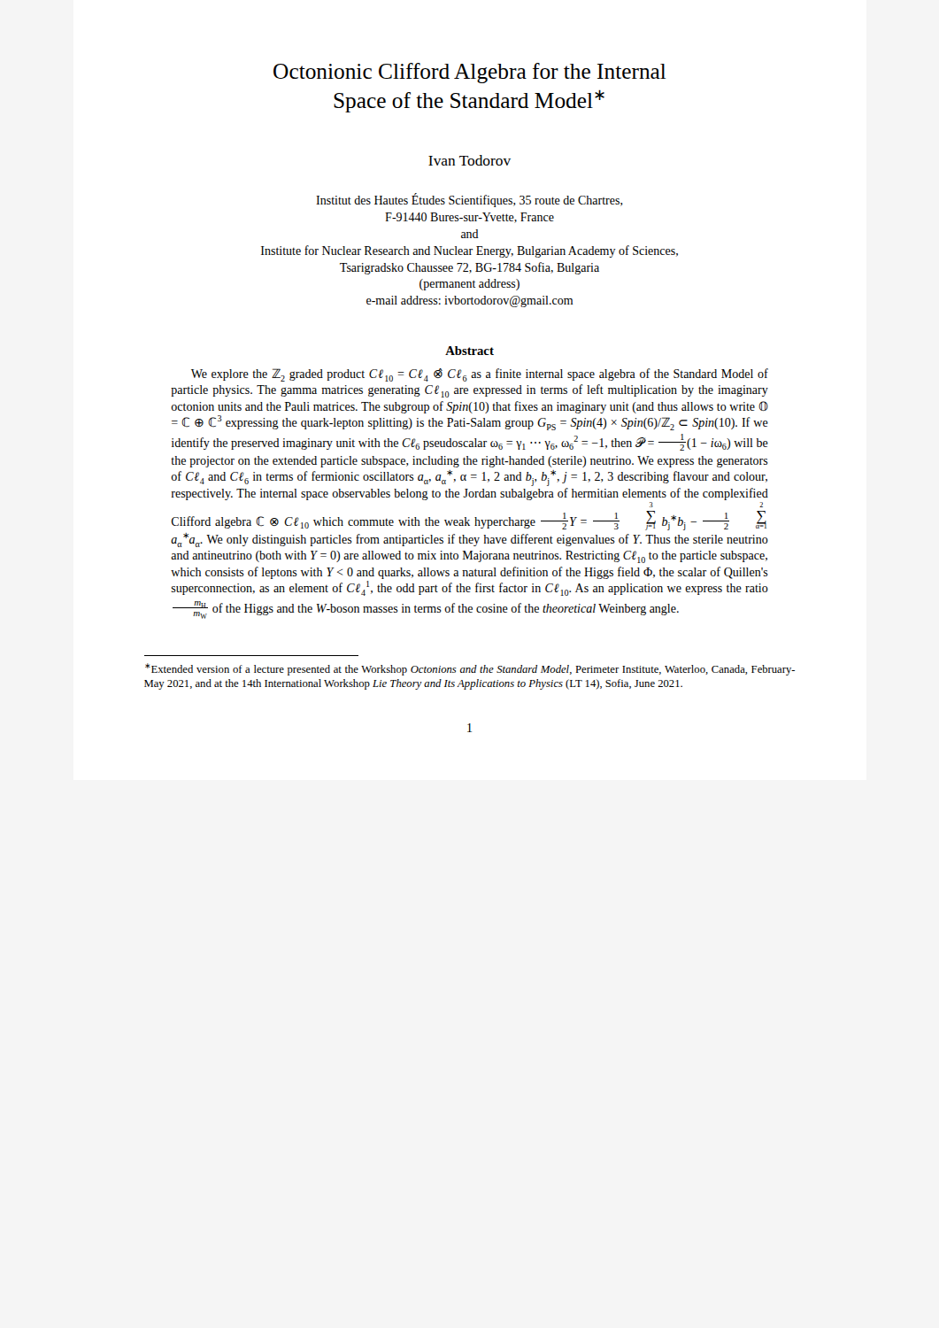Octonionic Clifford Algebra for the Internal
Space of the Standard Model∗
Ivan Todorov
Institut des Hautes Études Scientifiques, 35 route de Chartres,
F-91440 Bures-sur-Yvette, France
and
Institute for Nuclear Research and Nuclear Energy, Bulgarian Academy of Sciences,
Tsarigradsko Chaussee 72, BG-1784 Sofia, Bulgaria
(permanent address)
e-mail address: ivbortodorov@gmail.com
Abstract
We explore the ℤ2 graded product Cℓ10 = Cℓ4 ⊗̂ Cℓ6 as a finite internal space algebra of the Standard Model of particle physics. The gamma matrices generating Cℓ10 are expressed in terms of left multiplication by the imaginary octonion units and the Pauli matrices. The subgroup of Spin(10) that fixes an imaginary unit (and thus allows to write 𝕆 = ℂ ⊕ ℂ3 expressing the quark-lepton splitting) is the Pati-Salam group GPS = Spin(4) × Spin(6)/ℤ2 ⊂ Spin(10). If we identify the preserved imaginary unit with the Cℓ6 pseudoscalar ω6 = γ1 ⋯ γ6, ω62 = −1, then 𝒫 = 12(1 − iω6) will be the projector on the extended particle subspace, including the right-handed (sterile) neutrino. We express the generators of Cℓ4 and Cℓ6 in terms of fermionic oscillators aα, aα∗, α = 1, 2 and bj, bj∗, j = 1, 2, 3 describing flavour and colour, respectively. The internal space observables belong to the Jordan subalgebra of hermitian elements of the complexified Clifford algebra ℂ ⊗ Cℓ10 which commute with the weak hypercharge 12 Y = 13 3∑j=1 bj∗bj − 12 2∑α=1 aα∗aα. We only distinguish particles from antiparticles if they have different eigenvalues of Y. Thus the sterile neutrino and antineutrino (both with Y = 0) are allowed to mix into Majorana neutrinos. Restricting Cℓ10 to the particle subspace, which consists of leptons with Y < 0 and quarks, allows a natural definition of the Higgs field Φ, the scalar of Quillen's superconnection, as an element of Cℓ41, the odd part of the first factor in Cℓ10. As an application we express the ratio mH mW of the Higgs and the W-boson masses in terms of the cosine of the theoretical Weinberg angle.
∗Extended version of a lecture presented at the Workshop Octonions and the Standard Model, Perimeter Institute, Waterloo, Canada, February-May 2021, and at the 14th International Workshop Lie Theory and Its Applications to Physics (LT 14), Sofia, June 2021.
1